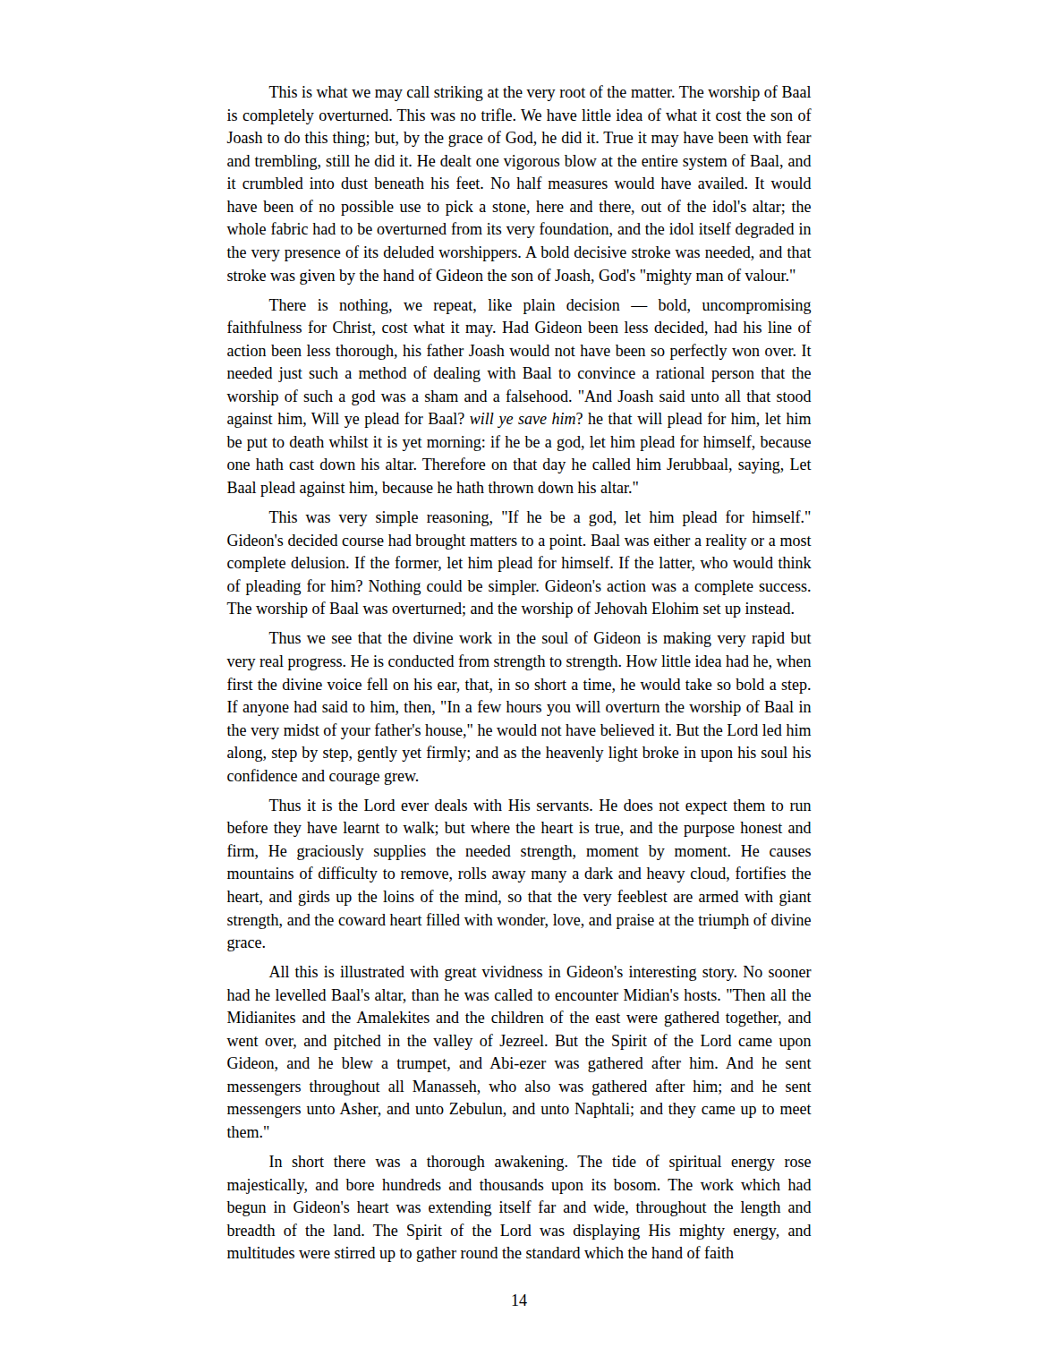This is what we may call striking at the very root of the matter. The worship of Baal is completely overturned. This was no trifle. We have little idea of what it cost the son of Joash to do this thing; but, by the grace of God, he did it. True it may have been with fear and trembling, still he did it. He dealt one vigorous blow at the entire system of Baal, and it crumbled into dust beneath his feet. No half measures would have availed. It would have been of no possible use to pick a stone, here and there, out of the idol's altar; the whole fabric had to be overturned from its very foundation, and the idol itself degraded in the very presence of its deluded worshippers. A bold decisive stroke was needed, and that stroke was given by the hand of Gideon the son of Joash, God's "mighty man of valour."
There is nothing, we repeat, like plain decision — bold, uncompromising faithfulness for Christ, cost what it may. Had Gideon been less decided, had his line of action been less thorough, his father Joash would not have been so perfectly won over. It needed just such a method of dealing with Baal to convince a rational person that the worship of such a god was a sham and a falsehood. "And Joash said unto all that stood against him, Will ye plead for Baal? will ye save him? he that will plead for him, let him be put to death whilst it is yet morning: if he be a god, let him plead for himself, because one hath cast down his altar. Therefore on that day he called him Jerubbaal, saying, Let Baal plead against him, because he hath thrown down his altar."
This was very simple reasoning, "If he be a god, let him plead for himself." Gideon's decided course had brought matters to a point. Baal was either a reality or a most complete delusion. If the former, let him plead for himself. If the latter, who would think of pleading for him? Nothing could be simpler. Gideon's action was a complete success. The worship of Baal was overturned; and the worship of Jehovah Elohim set up instead.
Thus we see that the divine work in the soul of Gideon is making very rapid but very real progress. He is conducted from strength to strength. How little idea had he, when first the divine voice fell on his ear, that, in so short a time, he would take so bold a step. If anyone had said to him, then, "In a few hours you will overturn the worship of Baal in the very midst of your father's house," he would not have believed it. But the Lord led him along, step by step, gently yet firmly; and as the heavenly light broke in upon his soul his confidence and courage grew.
Thus it is the Lord ever deals with His servants. He does not expect them to run before they have learnt to walk; but where the heart is true, and the purpose honest and firm, He graciously supplies the needed strength, moment by moment. He causes mountains of difficulty to remove, rolls away many a dark and heavy cloud, fortifies the heart, and girds up the loins of the mind, so that the very feeblest are armed with giant strength, and the coward heart filled with wonder, love, and praise at the triumph of divine grace.
All this is illustrated with great vividness in Gideon's interesting story. No sooner had he levelled Baal's altar, than he was called to encounter Midian's hosts. "Then all the Midianites and the Amalekites and the children of the east were gathered together, and went over, and pitched in the valley of Jezreel. But the Spirit of the Lord came upon Gideon, and he blew a trumpet, and Abi-ezer was gathered after him. And he sent messengers throughout all Manasseh, who also was gathered after him; and he sent messengers unto Asher, and unto Zebulun, and unto Naphtali; and they came up to meet them."
In short there was a thorough awakening. The tide of spiritual energy rose majestically, and bore hundreds and thousands upon its bosom. The work which had begun in Gideon's heart was extending itself far and wide, throughout the length and breadth of the land. The Spirit of the Lord was displaying His mighty energy, and multitudes were stirred up to gather round the standard which the hand of faith
14